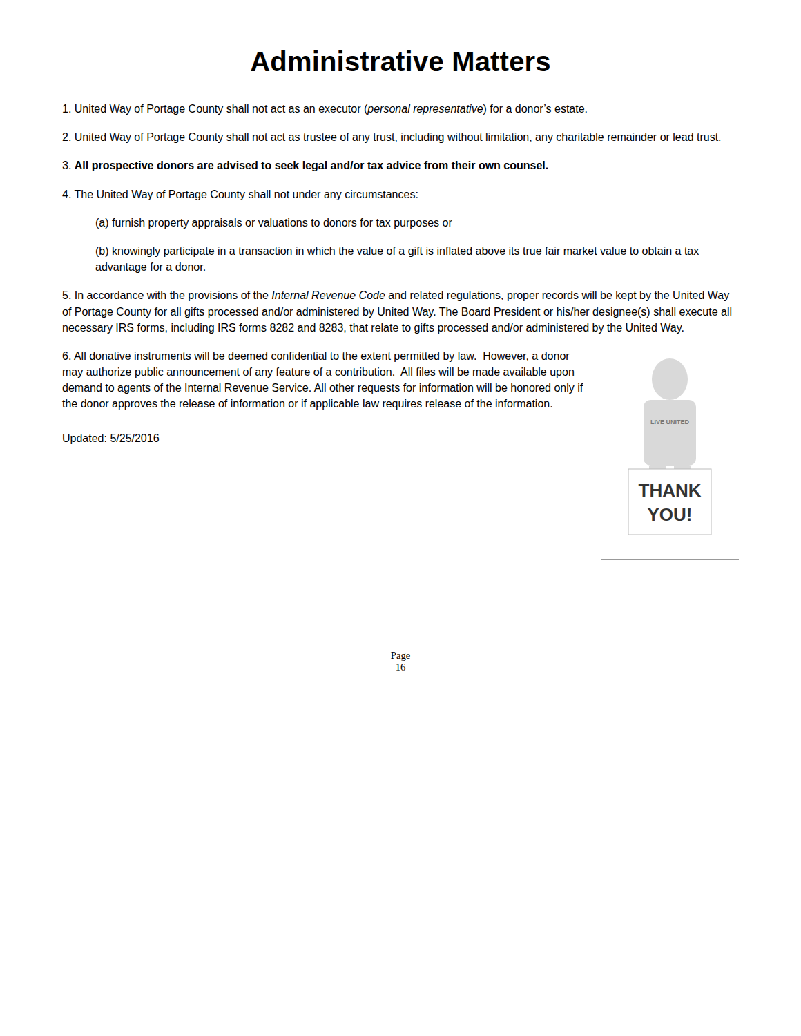Administrative Matters
1. United Way of Portage County shall not act as an executor (personal representative) for a donor’s estate.
2. United Way of Portage County shall not act as trustee of any trust, including without limitation, any charitable remainder or lead trust.
3. All prospective donors are advised to seek legal and/or tax advice from their own counsel.
4. The United Way of Portage County shall not under any circumstances:
(a) furnish property appraisals or valuations to donors for tax purposes or
(b) knowingly participate in a transaction in which the value of a gift is inflated above its true fair market value to obtain a tax advantage for a donor.
5. In accordance with the provisions of the Internal Revenue Code and related regulations, proper records will be kept by the United Way of Portage County for all gifts processed and/or administered by United Way. The Board President or his/her designee(s) shall execute all necessary IRS forms, including IRS forms 8282 and 8283, that relate to gifts processed and/or administered by the United Way.
6. All donative instruments will be deemed confidential to the extent permitted by law. However, a donor may authorize public announcement of any feature of a contribution. All files will be made available upon demand to agents of the Internal Revenue Service. All other requests for information will be honored only if the donor approves the release of information or if applicable law requires release of the information.
Updated: 5/25/2016
Page
16